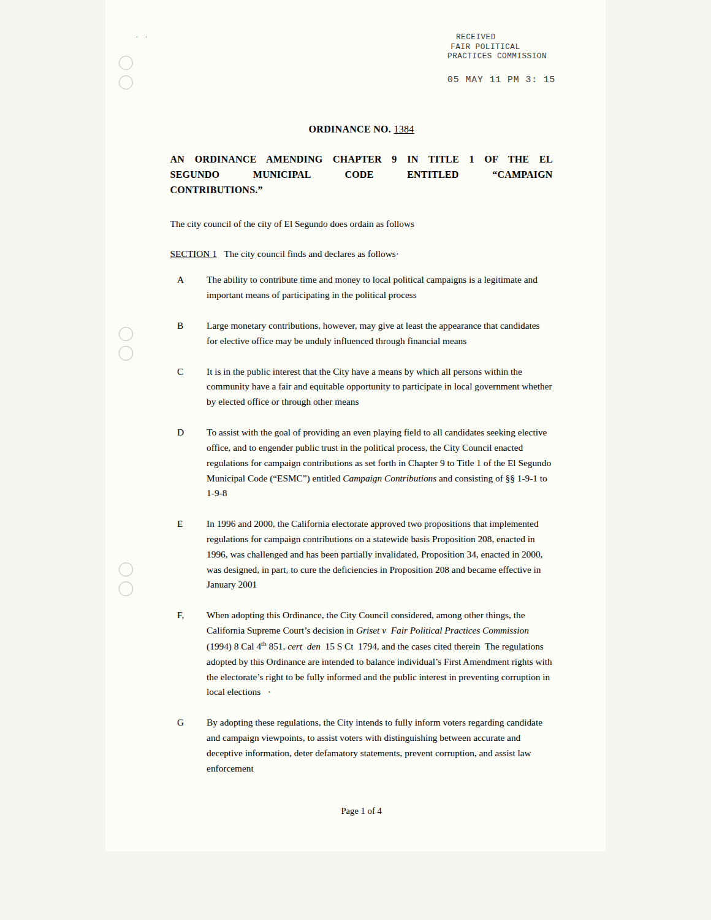. .
RECEIVED
FAIR POLITICAL
PRACTICES COMMISSION
05 MAY 11 PM 3: 15
ORDINANCE NO. 1384
AN ORDINANCE AMENDING CHAPTER 9 IN TITLE 1 OF THE EL SEGUNDO MUNICIPAL CODE ENTITLED “CAMPAIGN CONTRIBUTIONS.”
The city council of the city of El Segundo does ordain as follows
SECTION 1 The city council finds and declares as follows·
AThe ability to contribute time and money to local political campaigns is a legitimate and important means of participating in the political process
BLarge monetary contributions, however, may give at least the appearance that candidates for elective office may be unduly influenced through financial means
CIt is in the public interest that the City have a means by which all persons within the community have a fair and equitable opportunity to participate in local government whether by elected office or through other means
DTo assist with the goal of providing an even playing field to all candidates seeking elective office, and to engender public trust in the political process, the City Council enacted regulations for campaign contributions as set forth in Chapter 9 to Title 1 of the El Segundo Municipal Code (“ESMC”) entitled Campaign Contributions and consisting of §§ 1-9-1 to 1-9-8
EIn 1996 and 2000, the California electorate approved two propositions that implemented regulations for campaign contributions on a statewide basis Proposition 208, enacted in 1996, was challenged and has been partially invalidated, Proposition 34, enacted in 2000, was designed, in part, to cure the deficiencies in Proposition 208 and became effective in January 2001
F, When adopting this Ordinance, the City Council considered, among other things, the California Supreme Court’s decision in Griset v Fair Political Practices Commission (1994) 8 Cal 4th 851, cert den 15 S Ct 1794, and the cases cited therein The regulations adopted by this Ordinance are intended to balance individual’s First Amendment rights with the electorate’s right to be fully informed and the public interest in preventing corruption in local elections ·
GBy adopting these regulations, the City intends to fully inform voters regarding candidate and campaign viewpoints, to assist voters with distinguishing between accurate and deceptive information, deter defamatory statements, prevent corruption, and assist law enforcement
Page 1 of 4